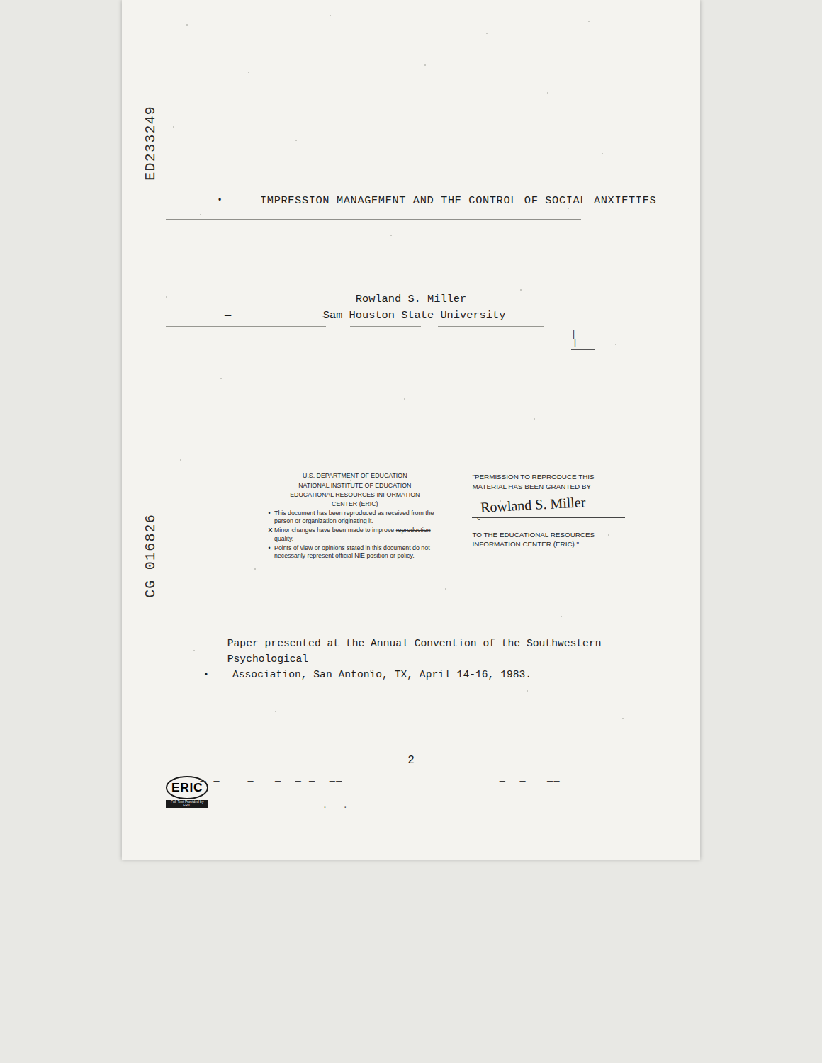ED233249
CG 016826
•IMPRESSION MANAGEMENT AND THE CONTROL OF SOCIAL ANXIETIES
Rowland S. Miller
—Sam Houston State University
| |
U.S. DEPARTMENT OF EDUCATION
NATIONAL INSTITUTE OF EDUCATION
EDUCATIONAL RESOURCES INFORMATION
CENTER (ERIC)
This document has been reproduced as received from the person or organization originating it.
Minor changes have been made to improve reproduction quality.
Points of view or opinions stated in this document do not necessarily represent official NIE position or policy.
"PERMISSION TO REPRODUCE THIS
MATERIAL HAS BEEN GRANTED BY
Rowland S. Miller
TO THE EDUCATIONAL RESOURCES
INFORMATION CENTER (ERIC)."
c
Paper presented at the Annual Convention of the Southwestern Psychological
•Association, San Antonio, TX, April 14-16, 1983.
2
ERIC
Full Text Provided by ERIC
— — — — — — ——
· ·
— — ——